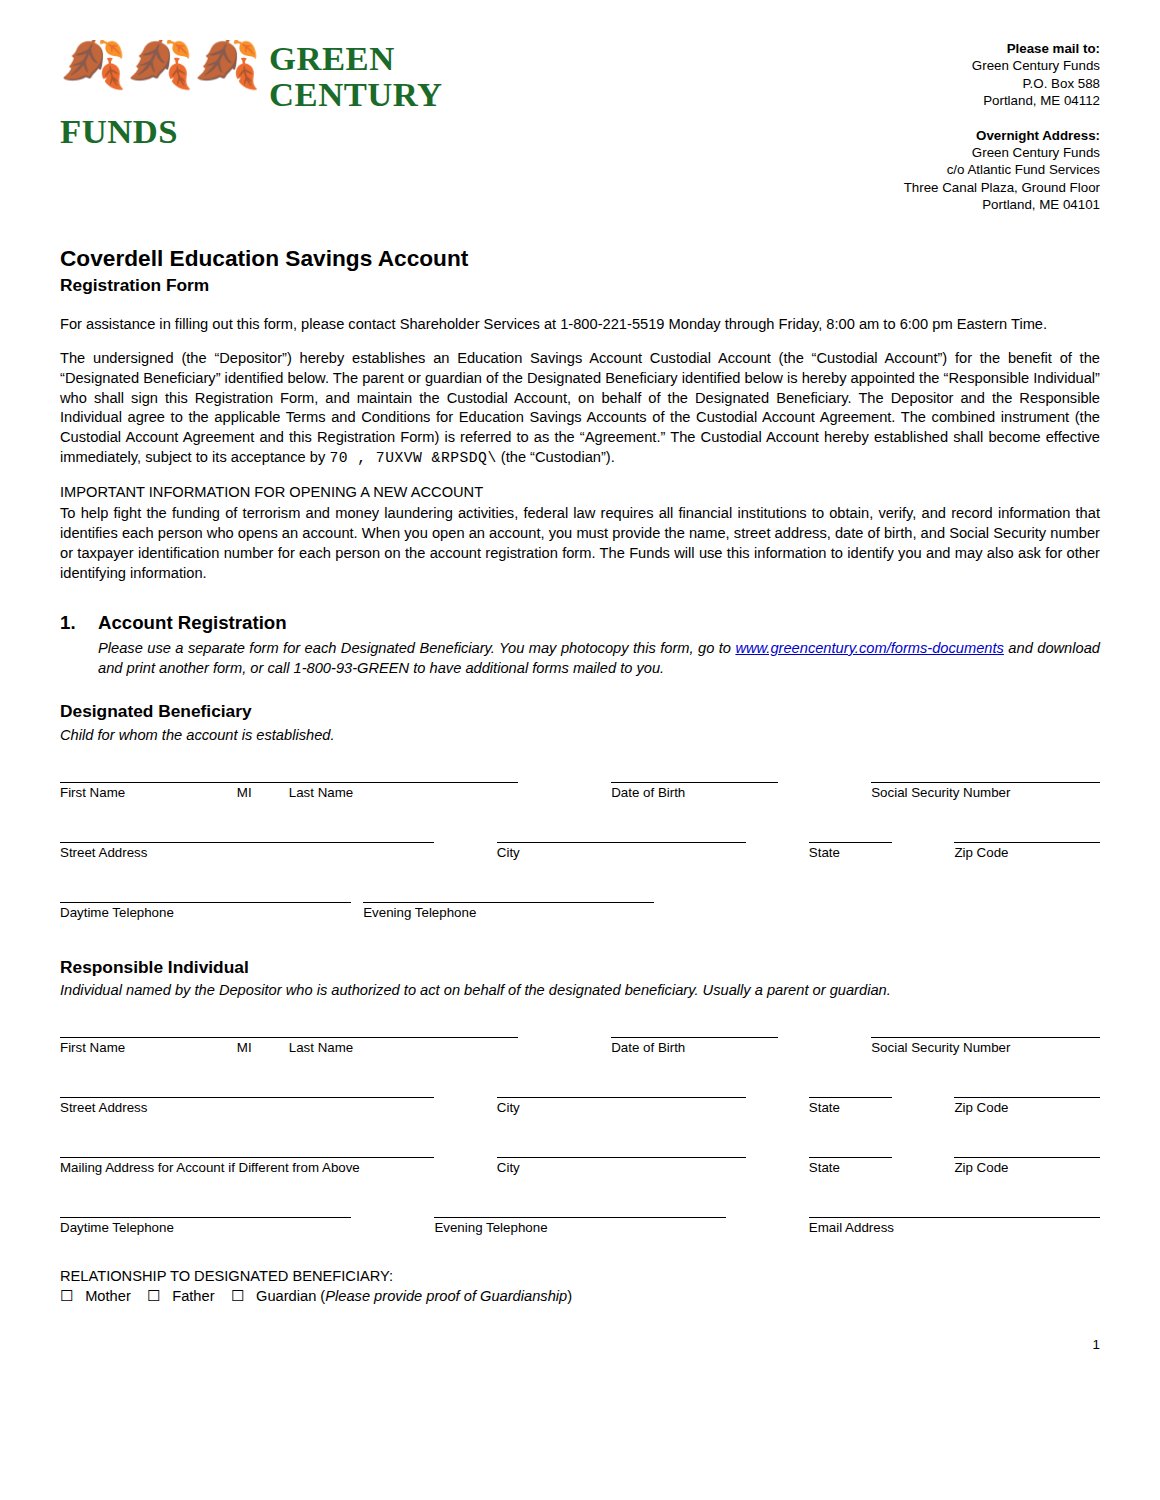🍂🍂🍂
GREEN
CENTURY
FUNDS
Please mail to:
Green Century Funds
P.O. Box 588
Portland, ME 04112
Overnight Address:
Green Century Funds
c/o Atlantic Fund Services
Three Canal Plaza, Ground Floor
Portland, ME 04101
Coverdell Education Savings Account
Registration Form
For assistance in filling out this form, please contact Shareholder Services at 1-800-221-5519 Monday through Friday, 8:00 am to 6:00 pm Eastern Time.
The undersigned (the “Depositor”) hereby establishes an Education Savings Account Custodial Account (the “Custodial Account”) for the benefit of the “Designated Beneficiary” identified below. The parent or guardian of the Designated Beneficiary identified below is hereby appointed the “Responsible Individual” who shall sign this Registration Form, and maintain the Custodial Account, on behalf of the Designated Beneficiary. The Depositor and the Responsible Individual agree to the applicable Terms and Conditions for Education Savings Accounts of the Custodial Account Agreement. The combined instrument (the Custodial Account Agreement and this Registration Form) is referred to as the “Agreement.” The Custodial Account hereby established shall become effective immediately, subject to its acceptance by 70 , 7UXVW &RPSDQ\ (the “Custodian”).
IMPORTANT INFORMATION FOR OPENING A NEW ACCOUNT
To help fight the funding of terrorism and money laundering activities, federal law requires all financial institutions to obtain, verify, and record information that identifies each person who opens an account. When you open an account, you must provide the name, street address, date of birth, and Social Security number or taxpayer identification number for each person on the account registration form. The Funds will use this information to identify you and may also ask for other identifying information.
Account Registration
Please use a separate form for each Designated Beneficiary. You may photocopy this form, go to www.greencentury.com/forms-documents and download and print another form, or call 1-800-93-GREEN to have additional forms mailed to you.
Designated Beneficiary
Child for whom the account is established.
| First Name | MI | Last Name | | Date of Birth | | Social Security Number |
| Street Address | | City | | State | | Zip Code |
| Daytime Telephone | | Evening Telephone | |
Responsible Individual
Individual named by the Depositor who is authorized to act on behalf of the designated beneficiary. Usually a parent or guardian.
| First Name | MI | Last Name | | Date of Birth | | Social Security Number |
| Street Address | | City | | State | | Zip Code |
| Mailing Address for Account if Different from Above | | City | | State | | Zip Code |
| Daytime Telephone | | Evening Telephone | | Email Address |
RELATIONSHIP TO DESIGNATED BENEFICIARY:
☐ Mother ☐ Father ☐ Guardian (Please provide proof of Guardianship)
1